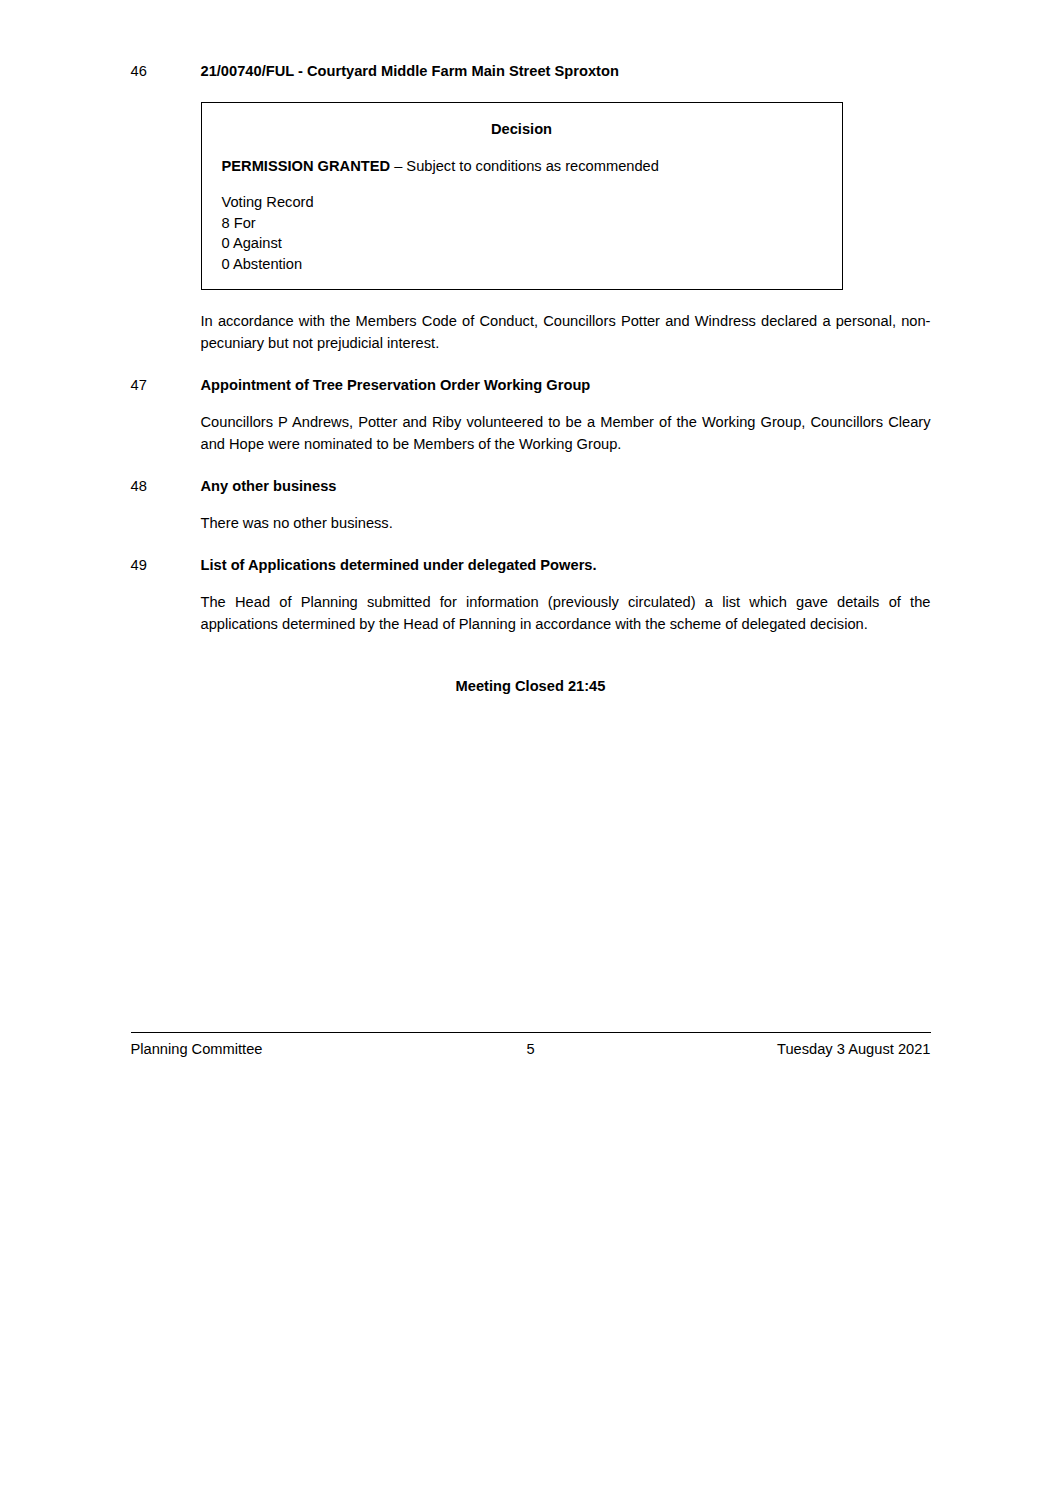46
21/00740/FUL - Courtyard Middle Farm Main Street Sproxton
Decision
PERMISSION GRANTED – Subject to conditions as recommended
Voting Record
8 For
0 Against
0 Abstention
In accordance with the Members Code of Conduct, Councillors Potter and Windress declared a personal, non-pecuniary but not prejudicial interest.
47
Appointment of Tree Preservation Order Working Group
Councillors P Andrews, Potter and Riby volunteered to be a Member of the Working Group, Councillors Cleary and Hope were nominated to be Members of the Working Group.
48
Any other business
There was no other business.
49
List of Applications determined under delegated Powers.
The Head of Planning submitted for information (previously circulated) a list which gave details of the applications determined by the Head of Planning in accordance with the scheme of delegated decision.
Meeting Closed 21:45
Planning Committee 5 Tuesday 3 August 2021